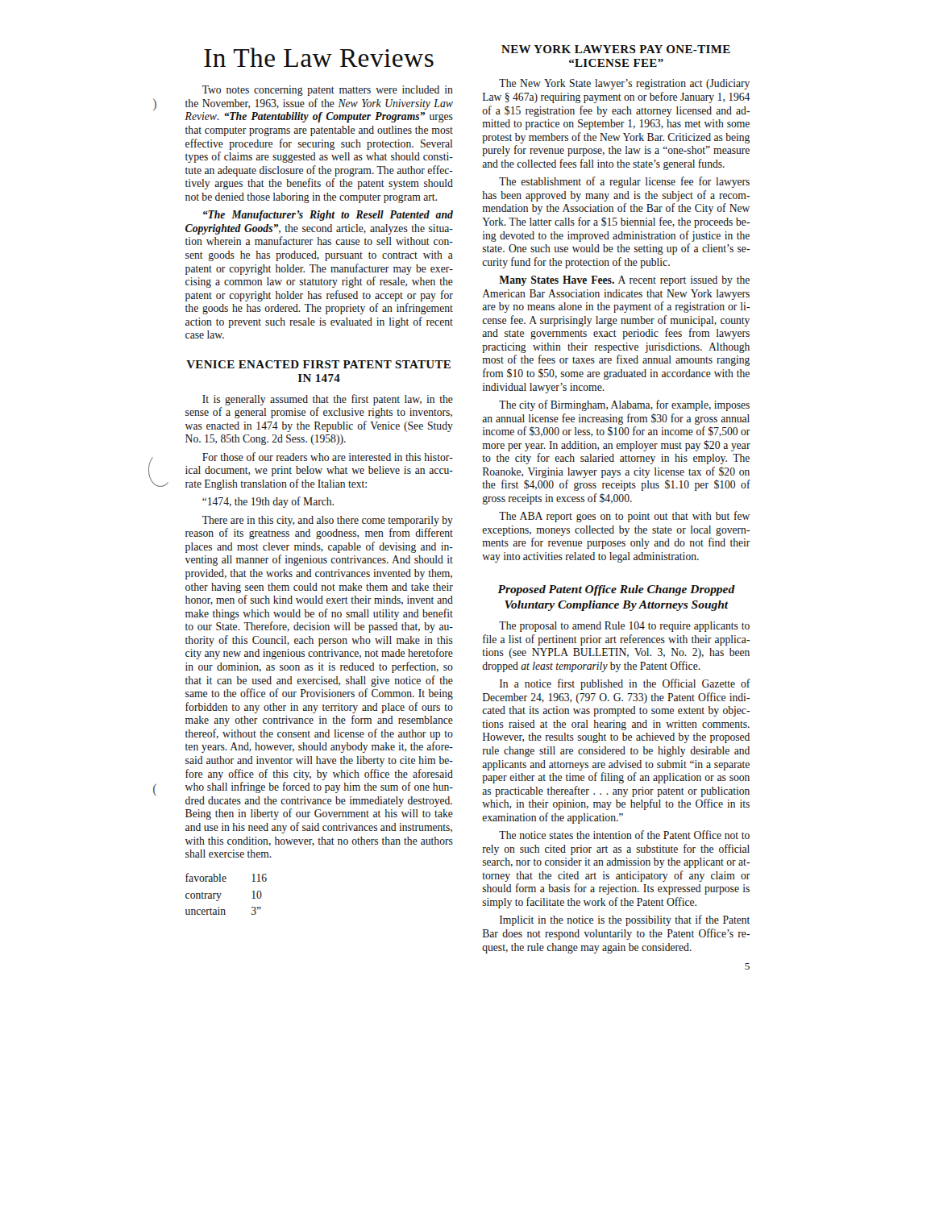)
(
In The Law Reviews
Two notes concerning patent matters were included in the November, 1963, issue of the New York University Law Review. “The Patentability of Computer Programs” urges that computer programs are patentable and outlines the most effective procedure for securing such protection. Several types of claims are suggested as well as what should constitute an adequate disclosure of the program. The author effectively argues that the benefits of the patent system should not be denied those laboring in the computer program art.
“The Manufacturer’s Right to Resell Patented and Copyrighted Goods”, the second article, analyzes the situation wherein a manufacturer has cause to sell without consent goods he has produced, pursuant to contract with a patent or copyright holder. The manufacturer may be exercising a common law or statutory right of resale, when the patent or copyright holder has refused to accept or pay for the goods he has ordered. The propriety of an infringement action to prevent such resale is evaluated in light of recent case law.
Venice Enacted First Patent Statute in 1474
It is generally assumed that the first patent law, in the sense of a general promise of exclusive rights to inventors, was enacted in 1474 by the Republic of Venice (See Study No. 15, 85th Cong. 2d Sess. (1958)).
For those of our readers who are interested in this historical document, we print below what we believe is an accurate English translation of the Italian text:
“1474, the 19th day of March.
There are in this city, and also there come temporarily by reason of its greatness and goodness, men from different places and most clever minds, capable of devising and inventing all manner of ingenious contrivances. And should it provided, that the works and contrivances invented by them, other having seen them could not make them and take their honor, men of such kind would exert their minds, invent and make things which would be of no small utility and benefit to our State. Therefore, decision will be passed that, by authority of this Council, each person who will make in this city any new and ingenious contrivance, not made heretofore in our dominion, as soon as it is reduced to perfection, so that it can be used and exercised, shall give notice of the same to the office of our Provisioners of Common. It being forbidden to any other in any territory and place of ours to make any other contrivance in the form and resemblance thereof, without the consent and license of the author up to ten years. And, however, should anybody make it, the aforesaid author and inventor will have the liberty to cite him before any office of this city, by which office the aforesaid who shall infringe be forced to pay him the sum of one hundred ducates and the contrivance be immediately destroyed. Being then in liberty of our Government at his will to take and use in his need any of said contrivances and instruments, with this condition, however, that no others than the authors shall exercise them.
favorable 116
contrary 10
uncertain 3”
New York Lawyers Pay One-Time “License Fee”
The New York State lawyer’s registration act (Judiciary Law § 467a) requiring payment on or before January 1, 1964 of a $15 registration fee by each attorney licensed and admitted to practice on September 1, 1963, has met with some protest by members of the New York Bar. Criticized as being purely for revenue purpose, the law is a “one-shot” measure and the collected fees fall into the state’s general funds.
The establishment of a regular license fee for lawyers has been approved by many and is the subject of a recommendation by the Association of the Bar of the City of New York. The latter calls for a $15 biennial fee, the proceeds being devoted to the improved administration of justice in the state. One such use would be the setting up of a client’s security fund for the protection of the public.
Many States Have Fees. A recent report issued by the American Bar Association indicates that New York lawyers are by no means alone in the payment of a registration or license fee. A surprisingly large number of municipal, county and state governments exact periodic fees from lawyers practicing within their respective jurisdictions. Although most of the fees or taxes are fixed annual amounts ranging from $10 to $50, some are graduated in accordance with the individual lawyer’s income.
The city of Birmingham, Alabama, for example, imposes an annual license fee increasing from $30 for a gross annual income of $3,000 or less, to $100 for an income of $7,500 or more per year. In addition, an employer must pay $20 a year to the city for each salaried attorney in his employ. The Roanoke, Virginia lawyer pays a city license tax of $20 on the first $4,000 of gross receipts plus $1.10 per $100 of gross receipts in excess of $4,000.
The ABA report goes on to point out that with but few exceptions, moneys collected by the state or local governments are for revenue purposes only and do not find their way into activities related to legal administration.
Proposed Patent Office Rule Change Dropped
Voluntary Compliance By Attorneys Sought
The proposal to amend Rule 104 to require applicants to file a list of pertinent prior art references with their applications (see NYPLA BULLETIN, Vol. 3, No. 2), has been dropped at least temporarily by the Patent Office.
In a notice first published in the Official Gazette of December 24, 1963, (797 O. G. 733) the Patent Office indicated that its action was prompted to some extent by objections raised at the oral hearing and in written comments. However, the results sought to be achieved by the proposed rule change still are considered to be highly desirable and applicants and attorneys are advised to submit “in a separate paper either at the time of filing of an application or as soon as practicable thereafter . . . any prior patent or publication which, in their opinion, may be helpful to the Office in its examination of the application.”
The notice states the intention of the Patent Office not to rely on such cited prior art as a substitute for the official search, nor to consider it an admission by the applicant or attorney that the cited art is anticipatory of any claim or should form a basis for a rejection. Its expressed purpose is simply to facilitate the work of the Patent Office.
Implicit in the notice is the possibility that if the Patent Bar does not respond voluntarily to the Patent Office’s request, the rule change may again be considered.
5